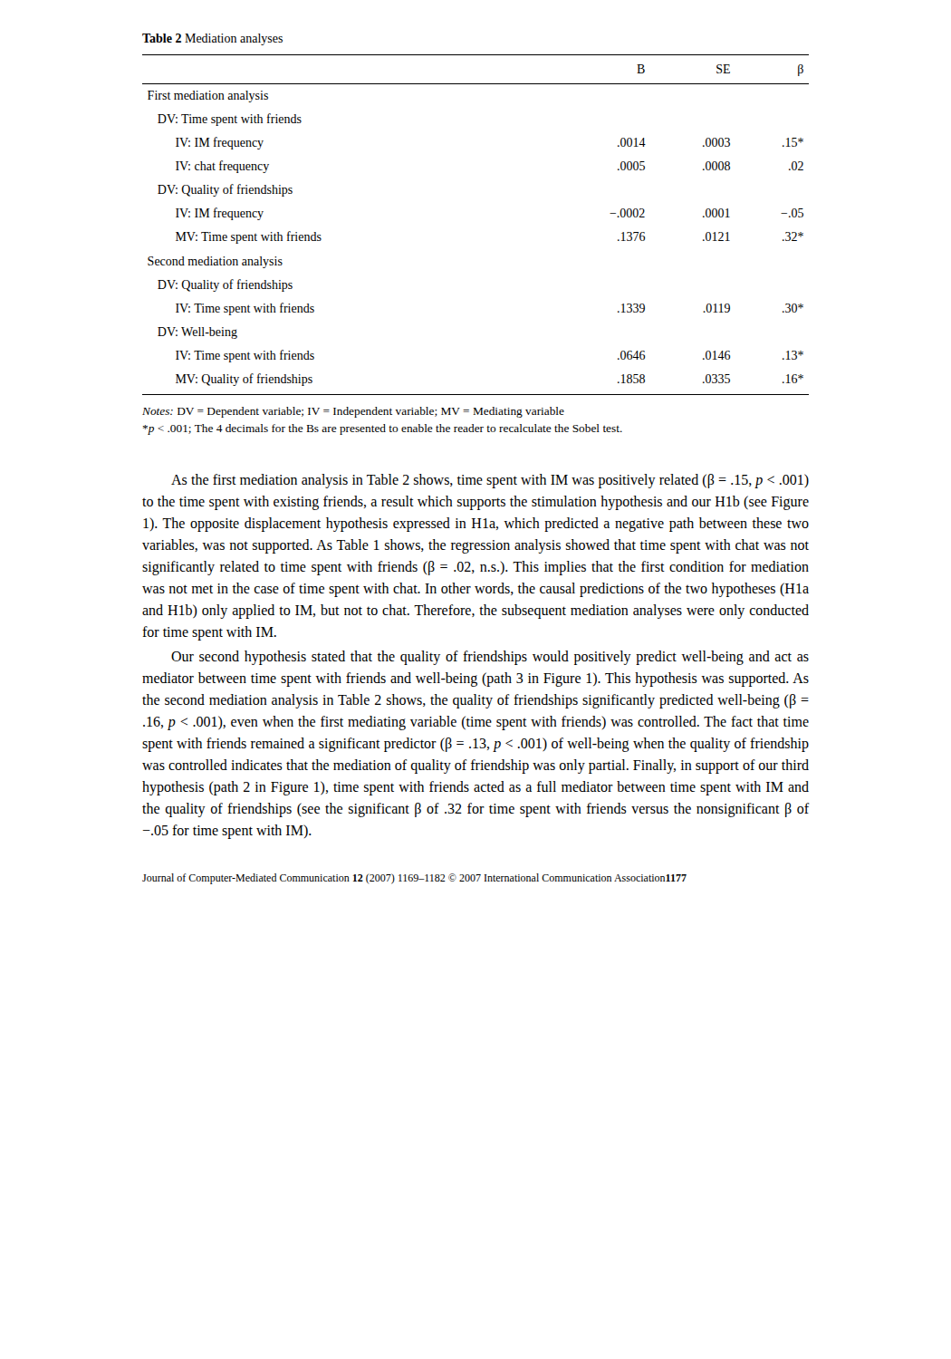Table 2 Mediation analyses
| | B | SE | β |
| --- | --- | --- | --- |
| First mediation analysis | | | |
| DV: Time spent with friends | | | |
| IV: IM frequency | .0014 | .0003 | .15* |
| IV: chat frequency | .0005 | .0008 | .02 |
| DV: Quality of friendships | | | |
| IV: IM frequency | −.0002 | .0001 | −.05 |
| MV: Time spent with friends | .1376 | .0121 | .32* |
| Second mediation analysis | | | |
| DV: Quality of friendships | | | |
| IV: Time spent with friends | .1339 | .0119 | .30* |
| DV: Well-being | | | |
| IV: Time spent with friends | .0646 | .0146 | .13* |
| MV: Quality of friendships | .1858 | .0335 | .16* |
Notes: DV = Dependent variable; IV = Independent variable; MV = Mediating variable
*p < .001; The 4 decimals for the Bs are presented to enable the reader to recalculate the Sobel test.
As the first mediation analysis in Table 2 shows, time spent with IM was positively related (β = .15, p < .001) to the time spent with existing friends, a result which supports the stimulation hypothesis and our H1b (see Figure 1). The opposite displacement hypothesis expressed in H1a, which predicted a negative path between these two variables, was not supported. As Table 1 shows, the regression analysis showed that time spent with chat was not significantly related to time spent with friends (β = .02, n.s.). This implies that the first condition for mediation was not met in the case of time spent with chat. In other words, the causal predictions of the two hypotheses (H1a and H1b) only applied to IM, but not to chat. Therefore, the subsequent mediation analyses were only conducted for time spent with IM.
Our second hypothesis stated that the quality of friendships would positively predict well-being and act as mediator between time spent with friends and well-being (path 3 in Figure 1). This hypothesis was supported. As the second mediation analysis in Table 2 shows, the quality of friendships significantly predicted well-being (β = .16, p < .001), even when the first mediating variable (time spent with friends) was controlled. The fact that time spent with friends remained a significant predictor (β = .13, p < .001) of well-being when the quality of friendship was controlled indicates that the mediation of quality of friendship was only partial. Finally, in support of our third hypothesis (path 2 in Figure 1), time spent with friends acted as a full mediator between time spent with IM and the quality of friendships (see the significant β of .32 for time spent with friends versus the nonsignificant β of −.05 for time spent with IM).
Journal of Computer-Mediated Communication 12 (2007) 1169–1182 © 2007 International Communication Association1177